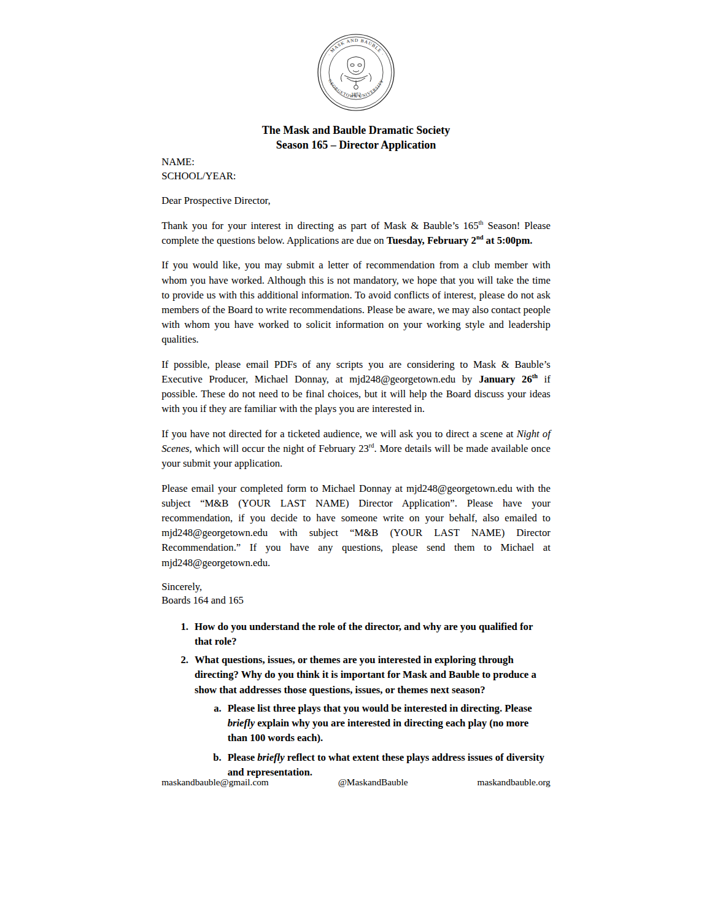· MASK AND BAUBLE · GEORGETOWN UNIVERSITY 1852
The Mask and Bauble Dramatic Society
Season 165 – Director Application
NAME:
SCHOOL/YEAR:
Dear Prospective Director,
Thank you for your interest in directing as part of Mask & Bauble’s 165th Season! Please complete the questions below. Applications are due on Tuesday, February 2nd at 5:00pm.
If you would like, you may submit a letter of recommendation from a club member with whom you have worked. Although this is not mandatory, we hope that you will take the time to provide us with this additional information. To avoid conflicts of interest, please do not ask members of the Board to write recommendations. Please be aware, we may also contact people with whom you have worked to solicit information on your working style and leadership qualities.
If possible, please email PDFs of any scripts you are considering to Mask & Bauble’s Executive Producer, Michael Donnay, at mjd248@georgetown.edu by January 26th if possible. These do not need to be final choices, but it will help the Board discuss your ideas with you if they are familiar with the plays you are interested in.
If you have not directed for a ticketed audience, we will ask you to direct a scene at Night of Scenes, which will occur the night of February 23rd. More details will be made available once your submit your application.
Please email your completed form to Michael Donnay at mjd248@georgetown.edu with the subject “M&B (YOUR LAST NAME) Director Application”. Please have your recommendation, if you decide to have someone write on your behalf, also emailed to mjd248@georgetown.edu with subject “M&B (YOUR LAST NAME) Director Recommendation.” If you have any questions, please send them to Michael at mjd248@georgetown.edu.
Sincerely,
Boards 164 and 165
How do you understand the role of the director, and why are you qualified for that role?
What questions, issues, or themes are you interested in exploring through directing? Why do you think it is important for Mask and Bauble to produce a show that addresses those questions, issues, or themes next season?
Please list three plays that you would be interested in directing. Please briefly explain why you are interested in directing each play (no more than 100 words each).
Please briefly reflect to what extent these plays address issues of diversity and representation.
maskandbauble@gmail.com @MaskandBauble maskandbauble.org